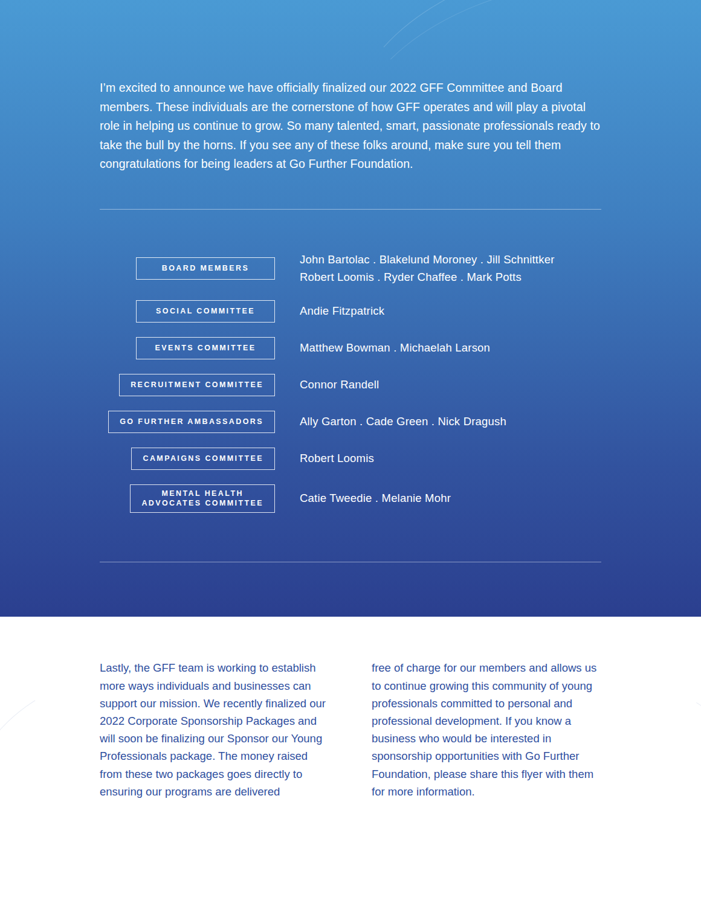I’m excited to announce we have officially finalized our 2022 GFF Committee and Board members. These individuals are the cornerstone of how GFF operates and will play a pivotal role in helping us continue to grow. So many talented, smart, passionate professionals ready to take the bull by the horns. If you see any of these folks around, make sure you tell them congratulations for being leaders at Go Further Foundation.
| Board Members | John Bartolac . Blakelund Moroney . Jill Schnittker Robert Loomis . Ryder Chaffee . Mark Potts |
| Social Committee | Andie Fitzpatrick |
| Events Committee | Matthew Bowman . Michaelah Larson |
| Recruitment Committee | Connor Randell |
| Go Further Ambassadors | Ally Garton . Cade Green . Nick Dragush |
| Campaigns Committee | Robert Loomis |
| Mental Health Advocates Committee | Catie Tweedie . Melanie Mohr |
Lastly, the GFF team is working to establish more ways individuals and businesses can support our mission. We recently finalized our 2022 Corporate Sponsorship Packages and will soon be finalizing our Sponsor our Young Professionals package. The money raised from these two packages goes directly to ensuring our programs are delivered
free of charge for our members and allows us to continue growing this community of young professionals committed to personal and professional development. If you know a business who would be interested in sponsorship opportunities with Go Further Foundation, please share this flyer with them for more information.